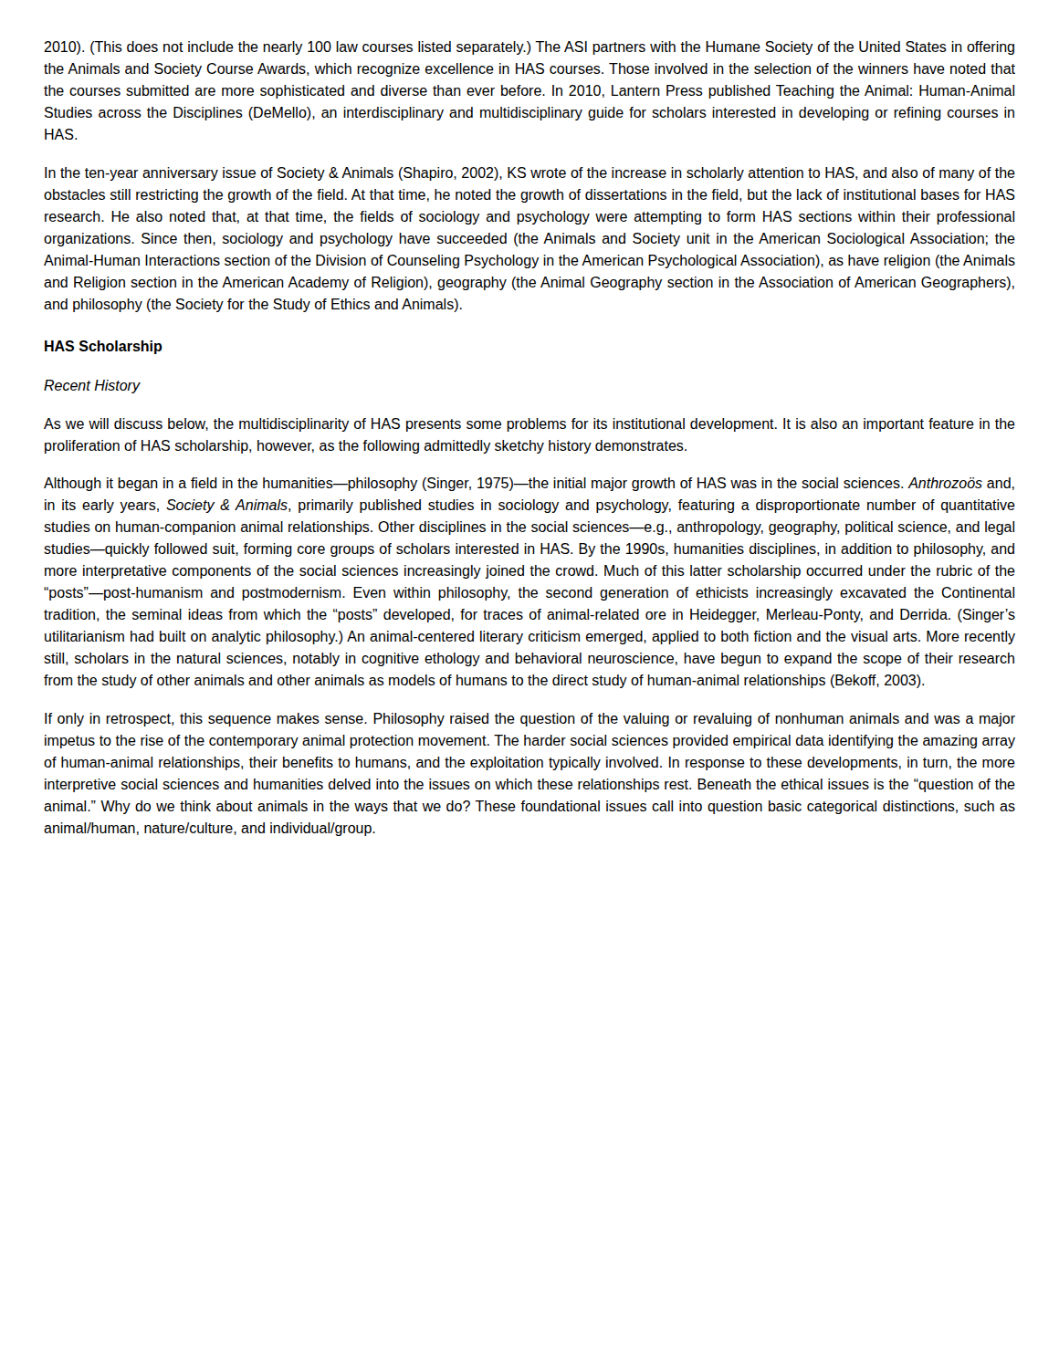2010). (This does not include the nearly 100 law courses listed separately.) The ASI partners with the Humane Society of the United States in offering the Animals and Society Course Awards, which recognize excellence in HAS courses. Those involved in the selection of the winners have noted that the courses submitted are more sophisticated and diverse than ever before. In 2010, Lantern Press published Teaching the Animal: Human-Animal Studies across the Disciplines (DeMello), an interdisciplinary and multidisciplinary guide for scholars interested in developing or refining courses in HAS.
In the ten-year anniversary issue of Society & Animals (Shapiro, 2002), KS wrote of the increase in scholarly attention to HAS, and also of many of the obstacles still restricting the growth of the field. At that time, he noted the growth of dissertations in the field, but the lack of institutional bases for HAS research. He also noted that, at that time, the fields of sociology and psychology were attempting to form HAS sections within their professional organizations. Since then, sociology and psychology have succeeded (the Animals and Society unit in the American Sociological Association; the Animal-Human Interactions section of the Division of Counseling Psychology in the American Psychological Association), as have religion (the Animals and Religion section in the American Academy of Religion), geography (the Animal Geography section in the Association of American Geographers), and philosophy (the Society for the Study of Ethics and Animals).
HAS Scholarship
Recent History
As we will discuss below, the multidisciplinarity of HAS presents some problems for its institutional development. It is also an important feature in the proliferation of HAS scholarship, however, as the following admittedly sketchy history demonstrates.
Although it began in a field in the humanities—philosophy (Singer, 1975)—the initial major growth of HAS was in the social sciences. Anthrozoös and, in its early years, Society & Animals, primarily published studies in sociology and psychology, featuring a disproportionate number of quantitative studies on human-companion animal relationships. Other disciplines in the social sciences—e.g., anthropology, geography, political science, and legal studies—quickly followed suit, forming core groups of scholars interested in HAS. By the 1990s, humanities disciplines, in addition to philosophy, and more interpretative components of the social sciences increasingly joined the crowd. Much of this latter scholarship occurred under the rubric of the “posts”—post-humanism and postmodernism. Even within philosophy, the second generation of ethicists increasingly excavated the Continental tradition, the seminal ideas from which the “posts” developed, for traces of animal-related ore in Heidegger, Merleau-Ponty, and Derrida. (Singer’s utilitarianism had built on analytic philosophy.) An animal-centered literary criticism emerged, applied to both fiction and the visual arts. More recently still, scholars in the natural sciences, notably in cognitive ethology and behavioral neuroscience, have begun to expand the scope of their research from the study of other animals and other animals as models of humans to the direct study of human-animal relationships (Bekoff, 2003).
If only in retrospect, this sequence makes sense. Philosophy raised the question of the valuing or revaluing of nonhuman animals and was a major impetus to the rise of the contemporary animal protection movement. The harder social sciences provided empirical data identifying the amazing array of human-animal relationships, their benefits to humans, and the exploitation typically involved. In response to these developments, in turn, the more interpretive social sciences and humanities delved into the issues on which these relationships rest. Beneath the ethical issues is the “question of the animal.” Why do we think about animals in the ways that we do? These foundational issues call into question basic categorical distinctions, such as animal/human, nature/culture, and individual/group.